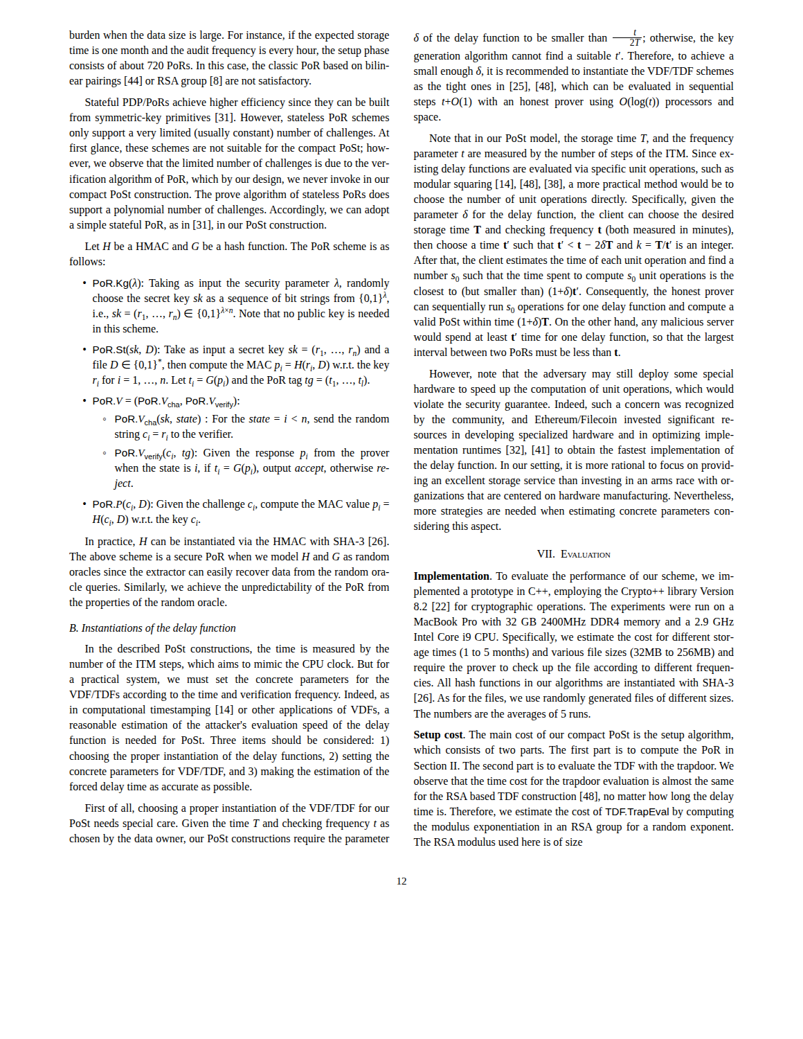burden when the data size is large. For instance, if the expected storage time is one month and the audit frequency is every hour, the setup phase consists of about 720 PoRs. In this case, the classic PoR based on bilinear pairings [44] or RSA group [8] are not satisfactory.
Stateful PDP/PoRs achieve higher efficiency since they can be built from symmetric-key primitives [31]. However, stateless PoR schemes only support a very limited (usually constant) number of challenges. At first glance, these schemes are not suitable for the compact PoSt; however, we observe that the limited number of challenges is due to the verification algorithm of PoR, which by our design, we never invoke in our compact PoSt construction. The prove algorithm of stateless PoRs does support a polynomial number of challenges. Accordingly, we can adopt a simple stateful PoR, as in [31], in our PoSt construction.
Let H be a HMAC and G be a hash function. The PoR scheme is as follows:
PoR.Kg(λ): Taking as input the security parameter λ, randomly choose the secret key sk as a sequence of bit strings from {0,1}λ, i.e., sk = (r1, …, rn) ∈ {0,1}λ×n. Note that no public key is needed in this scheme.
PoR.St(sk, D): Take as input a secret key sk = (r1, …, rn) and a file D ∈ {0,1}*, then compute the MAC pi = H(ri, D) w.r.t. the key ri for i = 1, …, n. Let ti = G(pi) and the PoR tag tg = (t1, …, tl).
PoR.V = (PoR.Vcha, PoR.Vverify):
PoR.Vcha(sk, state) : For the state = i < n, send the random string ci = ri to the verifier.
PoR.Vverify(ci, tg): Given the response pi from the prover when the state is i, if ti = G(pi), output accept, otherwise reject.
PoR.P(ci, D): Given the challenge ci, compute the MAC value pi = H(ci, D) w.r.t. the key ci.
In practice, H can be instantiated via the HMAC with SHA-3 [26]. The above scheme is a secure PoR when we model H and G as random oracles since the extractor can easily recover data from the random oracle queries. Similarly, we achieve the unpredictability of the PoR from the properties of the random oracle.
B. Instantiations of the delay function
In the described PoSt constructions, the time is measured by the number of the ITM steps, which aims to mimic the CPU clock. But for a practical system, we must set the concrete parameters for the VDF/TDFs according to the time and verification frequency. Indeed, as in computational timestamping [14] or other applications of VDFs, a reasonable estimation of the attacker's evaluation speed of the delay function is needed for PoSt. Three items should be considered: 1) choosing the proper instantiation of the delay functions, 2) setting the concrete parameters for VDF/TDF, and 3) making the estimation of the forced delay time as accurate as possible.
First of all, choosing a proper instantiation of the VDF/TDF for our PoSt needs special care. Given the time T and checking frequency t as chosen by the data owner, our PoSt constructions require the parameter δ of the delay function to be smaller than t 2T; otherwise, the key generation algorithm cannot find a suitable t′. Therefore, to achieve a small enough δ, it is recommended to instantiate the VDF/TDF schemes as the tight ones in [25], [48], which can be evaluated in sequential steps t+O(1) with an honest prover using O(log(t)) processors and space.
Note that in our PoSt model, the storage time T, and the frequency parameter t are measured by the number of steps of the ITM. Since existing delay functions are evaluated via specific unit operations, such as modular squaring [14], [48], [38], a more practical method would be to choose the number of unit operations directly. Specifically, given the parameter δ for the delay function, the client can choose the desired storage time T and checking frequency t (both measured in minutes), then choose a time t′ such that t′ < t − 2δT and k = T/t′ is an integer. After that, the client estimates the time of each unit operation and find a number s0 such that the time spent to compute s0 unit operations is the closest to (but smaller than) (1+δ)t′. Consequently, the honest prover can sequentially run s0 operations for one delay function and compute a valid PoSt within time (1+δ)T. On the other hand, any malicious server would spend at least t′ time for one delay function, so that the largest interval between two PoRs must be less than t.
However, note that the adversary may still deploy some special hardware to speed up the computation of unit operations, which would violate the security guarantee. Indeed, such a concern was recognized by the community, and Ethereum/Filecoin invested significant resources in developing specialized hardware and in optimizing implementation runtimes [32], [41] to obtain the fastest implementation of the delay function. In our setting, it is more rational to focus on providing an excellent storage service than investing in an arms race with organizations that are centered on hardware manufacturing. Nevertheless, more strategies are needed when estimating concrete parameters considering this aspect.
VII. Evaluation
Implementation. To evaluate the performance of our scheme, we implemented a prototype in C++, employing the Crypto++ library Version 8.2 [22] for cryptographic operations. The experiments were run on a MacBook Pro with 32 GB 2400MHz DDR4 memory and a 2.9 GHz Intel Core i9 CPU. Specifically, we estimate the cost for different storage times (1 to 5 months) and various file sizes (32MB to 256MB) and require the prover to check up the file according to different frequencies. All hash functions in our algorithms are instantiated with SHA-3 [26]. As for the files, we use randomly generated files of different sizes. The numbers are the averages of 5 runs.
Setup cost. The main cost of our compact PoSt is the setup algorithm, which consists of two parts. The first part is to compute the PoR in Section II. The second part is to evaluate the TDF with the trapdoor. We observe that the time cost for the trapdoor evaluation is almost the same for the RSA based TDF construction [48], no matter how long the delay time is. Therefore, we estimate the cost of TDF.TrapEval by computing the modulus exponentiation in an RSA group for a random exponent. The RSA modulus used here is of size
12